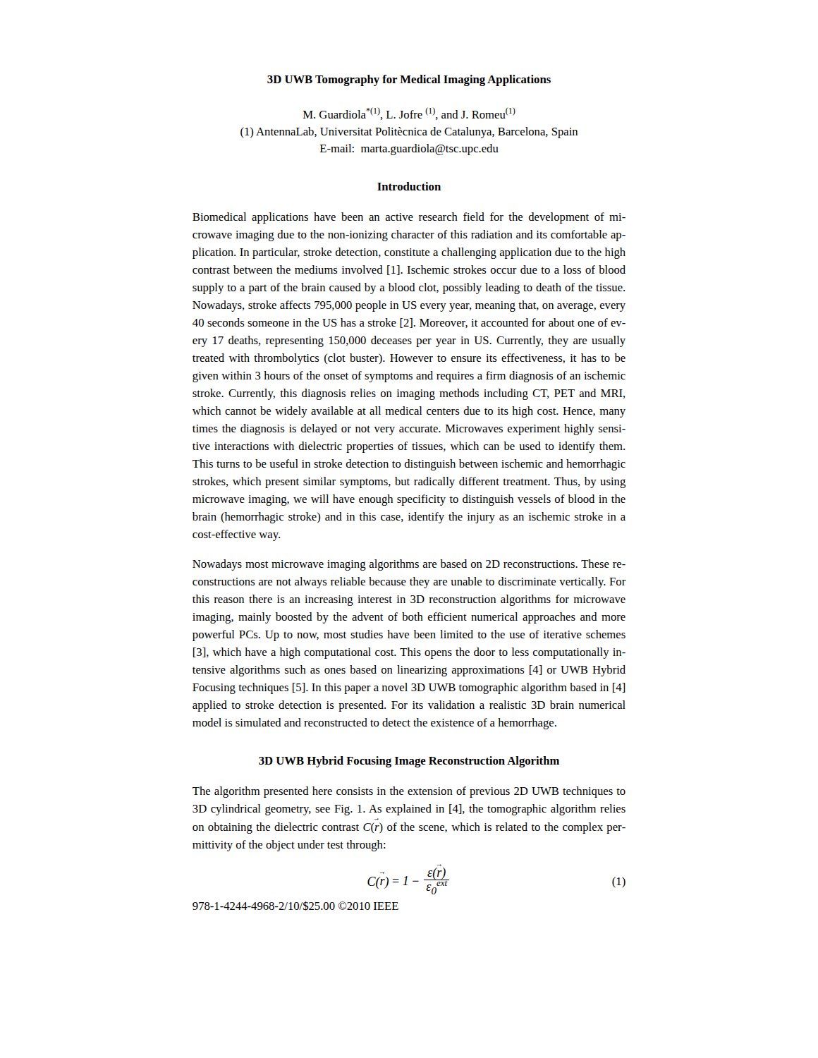3D UWB Tomography for Medical Imaging Applications
M. Guardiola*(1), L. Jofre (1), and J. Romeu(1) (1) AntennaLab, Universitat Politècnica de Catalunya, Barcelona, Spain E-mail: marta.guardiola@tsc.upc.edu
Introduction
Biomedical applications have been an active research field for the development of microwave imaging due to the non-ionizing character of this radiation and its comfortable application. In particular, stroke detection, constitute a challenging application due to the high contrast between the mediums involved [1]. Ischemic strokes occur due to a loss of blood supply to a part of the brain caused by a blood clot, possibly leading to death of the tissue. Nowadays, stroke affects 795,000 people in US every year, meaning that, on average, every 40 seconds someone in the US has a stroke [2]. Moreover, it accounted for about one of every 17 deaths, representing 150,000 deceases per year in US. Currently, they are usually treated with thrombolytics (clot buster). However to ensure its effectiveness, it has to be given within 3 hours of the onset of symptoms and requires a firm diagnosis of an ischemic stroke. Currently, this diagnosis relies on imaging methods including CT, PET and MRI, which cannot be widely available at all medical centers due to its high cost. Hence, many times the diagnosis is delayed or not very accurate. Microwaves experiment highly sensitive interactions with dielectric properties of tissues, which can be used to identify them. This turns to be useful in stroke detection to distinguish between ischemic and hemorrhagic strokes, which present similar symptoms, but radically different treatment. Thus, by using microwave imaging, we will have enough specificity to distinguish vessels of blood in the brain (hemorrhagic stroke) and in this case, identify the injury as an ischemic stroke in a cost-effective way.
Nowadays most microwave imaging algorithms are based on 2D reconstructions. These reconstructions are not always reliable because they are unable to discriminate vertically. For this reason there is an increasing interest in 3D reconstruction algorithms for microwave imaging, mainly boosted by the advent of both efficient numerical approaches and more powerful PCs. Up to now, most studies have been limited to the use of iterative schemes [3], which have a high computational cost. This opens the door to less computationally intensive algorithms such as ones based on linearizing approximations [4] or UWB Hybrid Focusing techniques [5]. In this paper a novel 3D UWB tomographic algorithm based in [4] applied to stroke detection is presented. For its validation a realistic 3D brain numerical model is simulated and reconstructed to detect the existence of a hemorrhage.
3D UWB Hybrid Focusing Image Reconstruction Algorithm
The algorithm presented here consists in the extension of previous 2D UWB techniques to 3D cylindrical geometry, see Fig. 1. As explained in [4], the tomographic algorithm relies on obtaining the dielectric contrast C(r) of the scene, which is related to the complex permittivity of the object under test through:
C(r) = 1 − ε(r) ε0ext (1)
978-1-4244-4968-2/10/$25.00 ©2010 IEEE